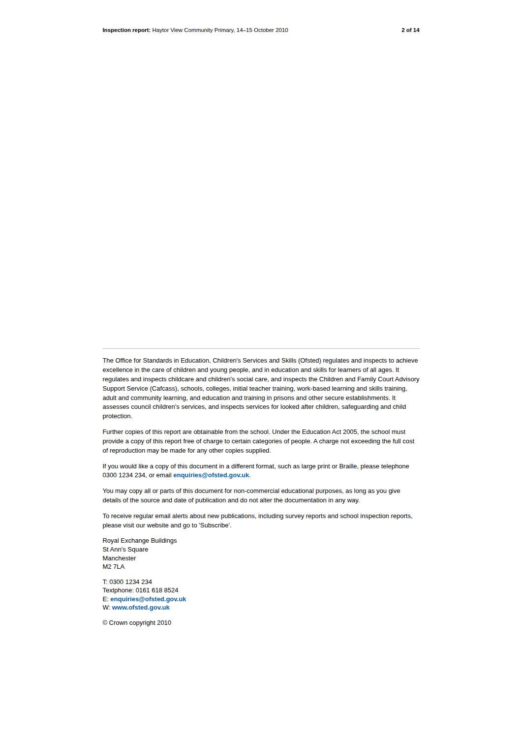Inspection report: Haytor View Community Primary, 14–15 October 2010
2 of 14
The Office for Standards in Education, Children's Services and Skills (Ofsted) regulates and inspects to achieve excellence in the care of children and young people, and in education and skills for learners of all ages. It regulates and inspects childcare and children's social care, and inspects the Children and Family Court Advisory Support Service (Cafcass), schools, colleges, initial teacher training, work-based learning and skills training, adult and community learning, and education and training in prisons and other secure establishments. It assesses council children's services, and inspects services for looked after children, safeguarding and child protection.
Further copies of this report are obtainable from the school. Under the Education Act 2005, the school must provide a copy of this report free of charge to certain categories of people. A charge not exceeding the full cost of reproduction may be made for any other copies supplied.
If you would like a copy of this document in a different format, such as large print or Braille, please telephone 0300 1234 234, or email enquiries@ofsted.gov.uk.
You may copy all or parts of this document for non-commercial educational purposes, as long as you give details of the source and date of publication and do not alter the documentation in any way.
To receive regular email alerts about new publications, including survey reports and school inspection reports, please visit our website and go to 'Subscribe'.
Royal Exchange Buildings
St Ann's Square
Manchester
M2 7LA
T: 0300 1234 234
Textphone: 0161 618 8524
E: enquiries@ofsted.gov.uk
W: www.ofsted.gov.uk
© Crown copyright 2010